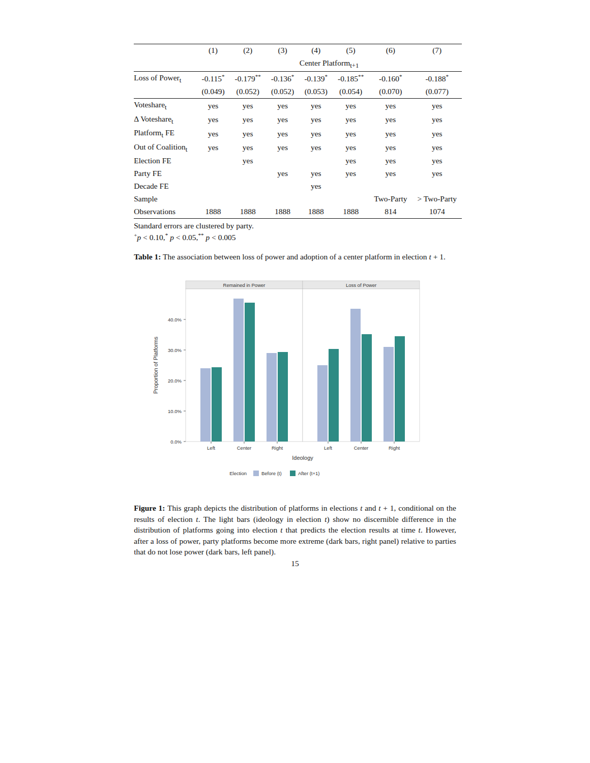| | (1) | (2) | (3) | (4) | (5) | (6) | (7) |
| | Center Platform t+1 |
| Loss of Power t | -0.115 * | -0.179 ** | -0.136 * | -0.139 * | -0.185 ** | -0.160 * | -0.188 * |
| | (0.049) | (0.052) | (0.052) | (0.053) | (0.054) | (0.070) | (0.077) |
| Voteshare t | yes | yes | yes | yes | yes | yes | yes |
| Δ Voteshare t | yes | yes | yes | yes | yes | yes | yes |
| Platform t FE | yes | yes | yes | yes | yes | yes | yes |
| Out of Coalition t | yes | yes | yes | yes | yes | yes | yes |
| Election FE | | yes | | | yes | yes | yes |
| Party FE | | | yes | yes | yes | yes | yes |
| Decade FE | | | | yes | | | |
| Sample | | | | | | Two-Party | > Two-Party |
| Observations | 1888 | 1888 | 1888 | 1888 | 1888 | 814 | 1074 |
Standard errors are clustered by party.
+p < 0.10,* p < 0.05,** p < 0.005
Table 1: The association between loss of power and adoption of a center platform in election t + 1.
Remained in Power Loss of Power scale: value v -> y = 326 - v*600 (0.50 -> 26) 0.0% 10.0% 20.0% 30.0% 40.0% Proportion of Platforms Left Center Right Left Center Right Ideology Election Before (t) After (t+1)
Figure 1: This graph depicts the distribution of platforms in elections t and t + 1, conditional on the results of election t. The light bars (ideology in election t) show no discernible difference in the distribution of platforms going into election t that predicts the election results at time t. However, after a loss of power, party platforms become more extreme (dark bars, right panel) relative to parties that do not lose power (dark bars, left panel).
15